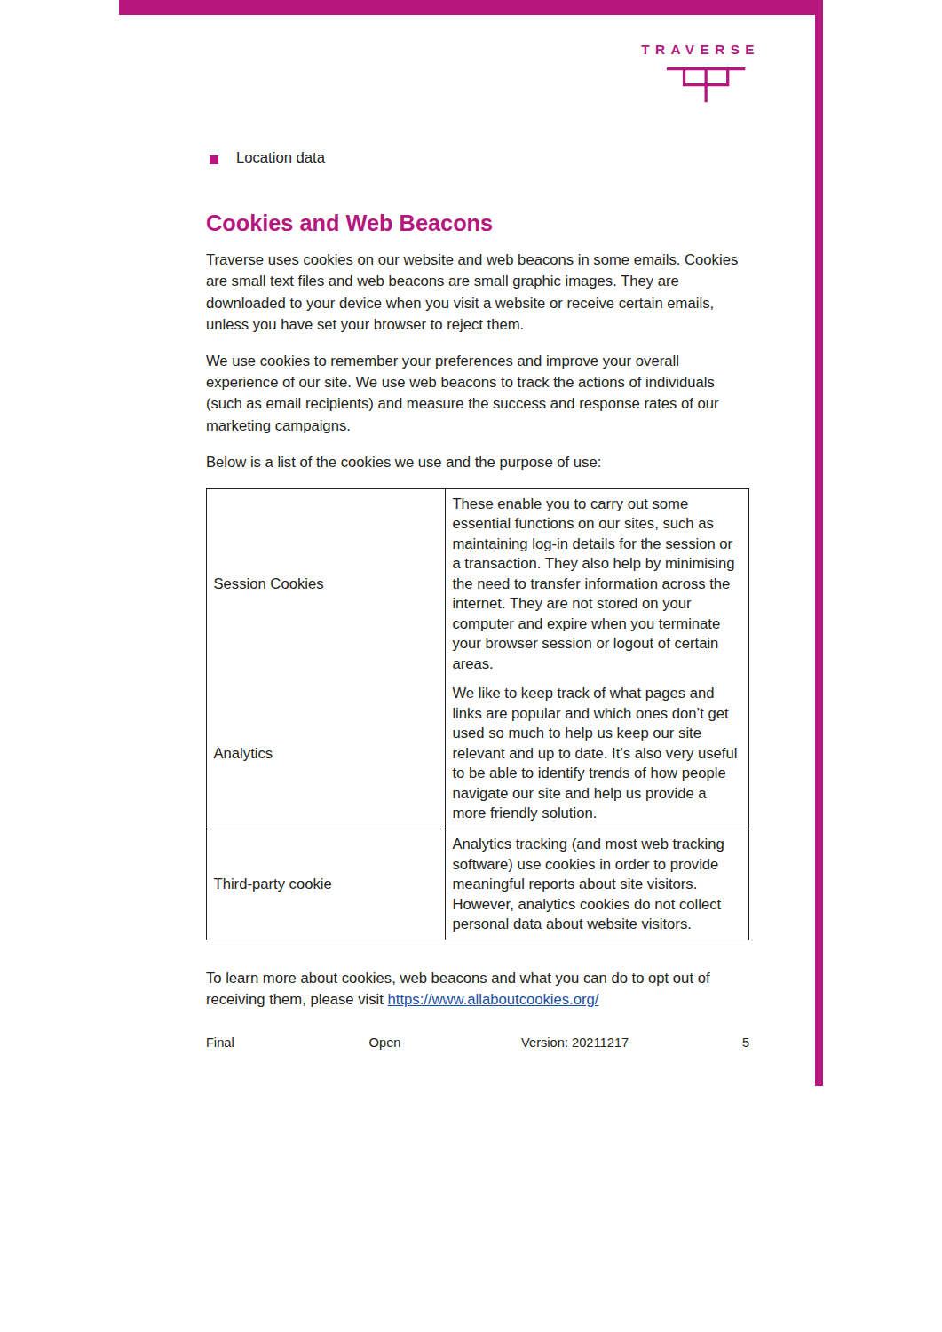TRAVERSE
Location data
Cookies and Web Beacons
Traverse uses cookies on our website and web beacons in some emails. Cookies are small text files and web beacons are small graphic images. They are downloaded to your device when you visit a website or receive certain emails, unless you have set your browser to reject them.
We use cookies to remember your preferences and improve your overall experience of our site. We use web beacons to track the actions of individuals (such as email recipients) and measure the success and response rates of our marketing campaigns.
Below is a list of the cookies we use and the purpose of use:
| Session Cookies | These enable you to carry out some essential functions on our sites, such as maintaining log-in details for the session or a transaction. They also help by minimising the need to transfer information across the internet. They are not stored on your computer and expire when you terminate your browser session or logout of certain areas. |
| Analytics | We like to keep track of what pages and links are popular and which ones don’t get used so much to help us keep our site relevant and up to date. It’s also very useful to be able to identify trends of how people navigate our site and help us provide a more friendly solution. |
| Third-party cookie | Analytics tracking (and most web tracking software) use cookies in order to provide meaningful reports about site visitors. However, analytics cookies do not collect personal data about website visitors. |
To learn more about cookies, web beacons and what you can do to opt out of receiving them, please visit https://www.allaboutcookies.org/
Final Open Version: 20211217 5